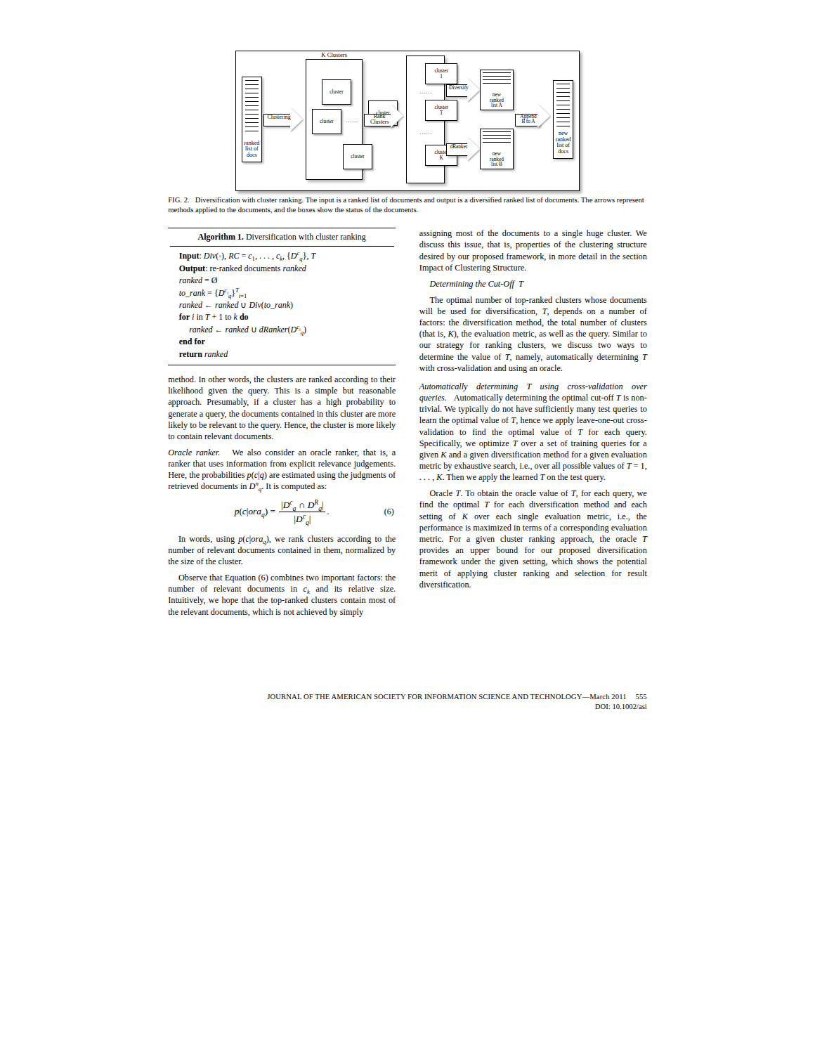ranked
list of
docs
Clustering
K Clusters
cluster
cluster
cluster
cluster
......
Rank
Clusters
cluster
1
......
cluster
T
......
cluster
K
Diversify
new
ranked
list A
dRanker
new
ranked
list B
Append
B to A
new
ranked
list of
docs
FIG. 2. Diversification with cluster ranking. The input is a ranked list of documents and output is a diversified ranked list of documents. The arrows represent methods applied to the documents, and the boxes show the status of the documents.
Algorithm 1. Diversification with cluster ranking
Input: Div(·), RC = c1, . . . , ck, {Dcq}, T
Output: re-ranked documents ranked
ranked = Ø
to_rank = {Dciq}Ti=1
ranked ← ranked ∪ Div(to_rank)
for i in T + 1 to k do
ranked ← ranked ∪ dRanker(Dciq)
end for
return ranked
method. In other words, the clusters are ranked according to their likelihood given the query. This is a simple but reasonable approach. Presumably, if a cluster has a high probability to generate a query, the documents contained in this cluster are more likely to be relevant to the query. Hence, the cluster is more likely to contain relevant documents.
Oracle ranker. We also consider an oracle ranker, that is, a ranker that uses information from explicit relevance judgements. Here, the probabilities p(c|q) are estimated using the judgments of retrieved documents in Dnq. It is computed as:
p(c|oraq) = |Dcq ∩ DRq| |Dcq| . (6)
In words, using p(c|oraq), we rank clusters according to the number of relevant documents contained in them, normalized by the size of the cluster.
Observe that Equation (6) combines two important factors: the number of relevant documents in ck and its relative size. Intuitively, we hope that the top-ranked clusters contain most of the relevant documents, which is not achieved by simply
assigning most of the documents to a single huge cluster. We discuss this issue, that is, properties of the clustering structure desired by our proposed framework, in more detail in the section Impact of Clustering Structure.
Determining the Cut-Off T
The optimal number of top-ranked clusters whose documents will be used for diversification, T, depends on a number of factors: the diversification method, the total number of clusters (that is, K), the evaluation metric, as well as the query. Similar to our strategy for ranking clusters, we discuss two ways to determine the value of T, namely, automatically determining T with cross-validation and using an oracle.
Automatically determining T using cross-validation over queries. Automatically determining the optimal cut-off T is non-trivial. We typically do not have sufficiently many test queries to learn the optimal value of T, hence we apply leave-one-out cross-validation to find the optimal value of T for each query. Specifically, we optimize T over a set of training queries for a given K and a given diversification method for a given evaluation metric by exhaustive search, i.e., over all possible values of T = 1, . . . , K. Then we apply the learned T on the test query.
Oracle T. To obtain the oracle value of T, for each query, we find the optimal T for each diversification method and each setting of K over each single evaluation metric, i.e., the performance is maximized in terms of a corresponding evaluation metric. For a given cluster ranking approach, the oracle T provides an upper bound for our proposed diversification framework under the given setting, which shows the potential merit of applying cluster ranking and selection for result diversification.
JOURNAL OF THE AMERICAN SOCIETY FOR INFORMATION SCIENCE AND TECHNOLOGY—March 2011555
DOI: 10.1002/asi